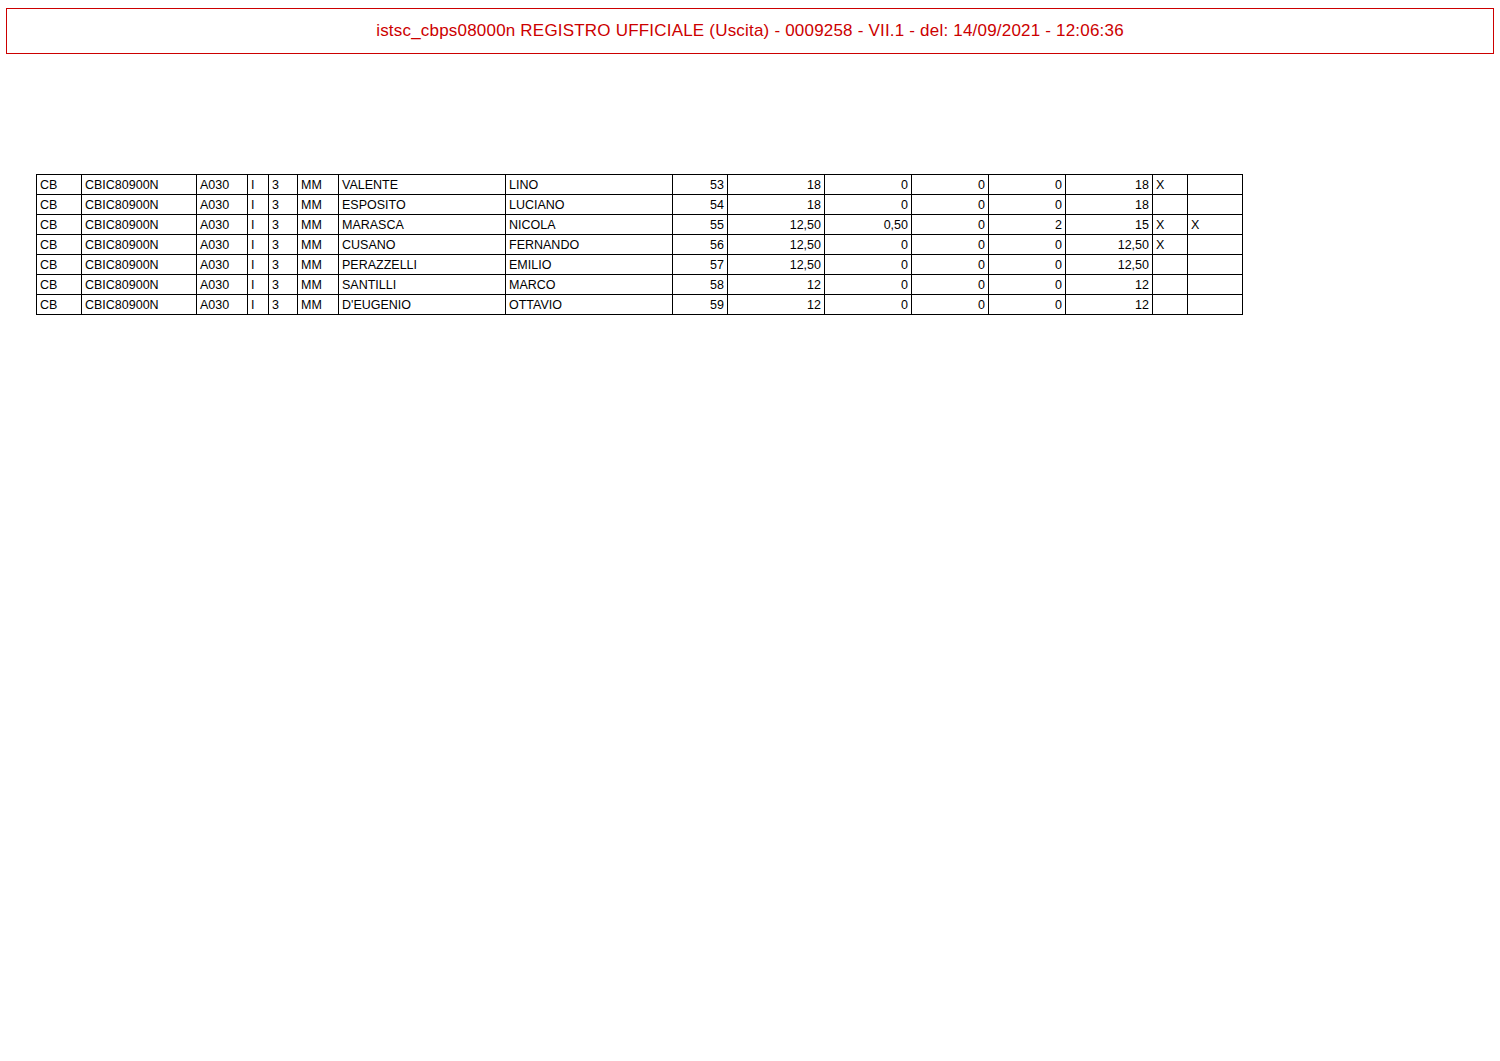istsc_cbps08000n REGISTRO UFFICIALE (Uscita) - 0009258 - VII.1 - del: 14/09/2021 - 12:06:36
| CB | CBIC80900N | A030 | I | 3 | MM | VALENTE | LINO | 53 | 18 | 0 | 0 | 0 | 18 | X | |
| CB | CBIC80900N | A030 | I | 3 | MM | ESPOSITO | LUCIANO | 54 | 18 | 0 | 0 | 0 | 18 | | |
| CB | CBIC80900N | A030 | I | 3 | MM | MARASCA | NICOLA | 55 | 12,50 | 0,50 | 0 | 2 | 15 | X | X |
| CB | CBIC80900N | A030 | I | 3 | MM | CUSANO | FERNANDO | 56 | 12,50 | 0 | 0 | 0 | 12,50 | X | |
| CB | CBIC80900N | A030 | I | 3 | MM | PERAZZELLI | EMILIO | 57 | 12,50 | 0 | 0 | 0 | 12,50 | | |
| CB | CBIC80900N | A030 | I | 3 | MM | SANTILLI | MARCO | 58 | 12 | 0 | 0 | 0 | 12 | | |
| CB | CBIC80900N | A030 | I | 3 | MM | D'EUGENIO | OTTAVIO | 59 | 12 | 0 | 0 | 0 | 12 | | |